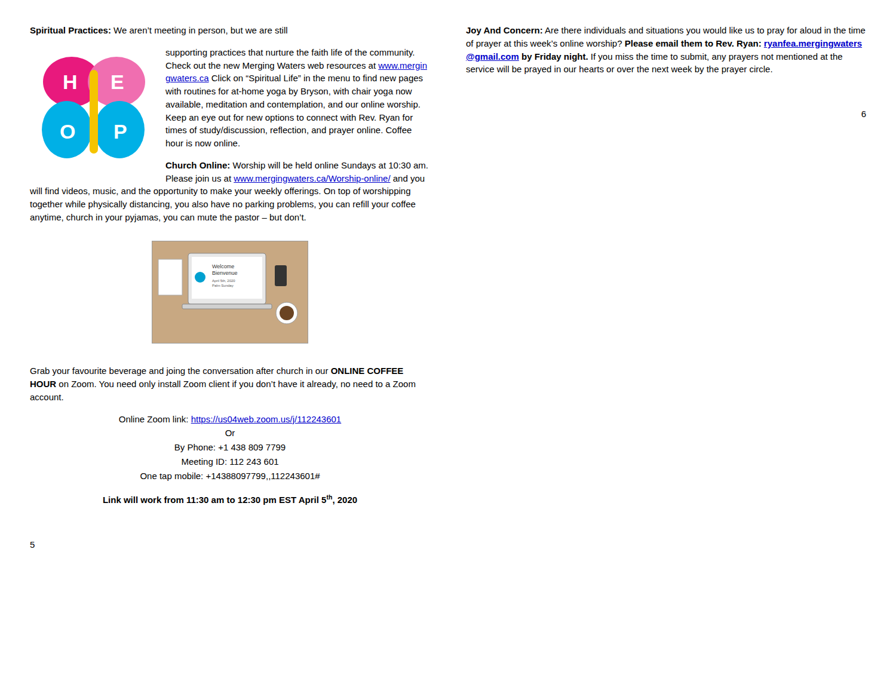Spiritual Practices: We aren’t meeting in person, but we are still
supporting practices that nurture the faith life of the community. Check out the new Merging Waters web resources at www.mergingwaters.ca Click on “Spiritual Life” in the menu to find new pages with routines for at-home yoga by Bryson, with chair yoga now available, meditation and contemplation, and our online worship. Keep an eye out for new options to connect with Rev. Ryan for times of study/discussion, reflection, and prayer online. Coffee hour is now online.
Church Online: Worship will be held online Sundays at 10:30 am. Please join us at www.mergingwaters.ca/Worship-online/ and you will find videos, music, and the opportunity to make your weekly offerings. On top of worshipping together while physically distancing, you also have no parking problems, you can refill your coffee anytime, church in your pyjamas, you can mute the pastor – but don’t.
Grab your favourite beverage and joing the conversation after church in our ONLINE COFFEE HOUR on Zoom. You need only install Zoom client if you don’t have it already, no need to a Zoom account.
Online Zoom link: https://us04web.zoom.us/j/112243601
Or
By Phone: +1 438 809 7799
Meeting ID: 112 243 601
One tap mobile: +14388097799,,112243601#
Link will work from 11:30 am to 12:30 pm EST April 5th, 2020
5
Joy And Concern: Are there individuals and situations you would like us to pray for aloud in the time of prayer at this week’s online worship? Please email them to Rev. Ryan: ryanfea.mergingwaters@gmail.com by Friday night. If you miss the time to submit, any prayers not mentioned at the service will be prayed in our hearts or over the next week by the prayer circle.
6